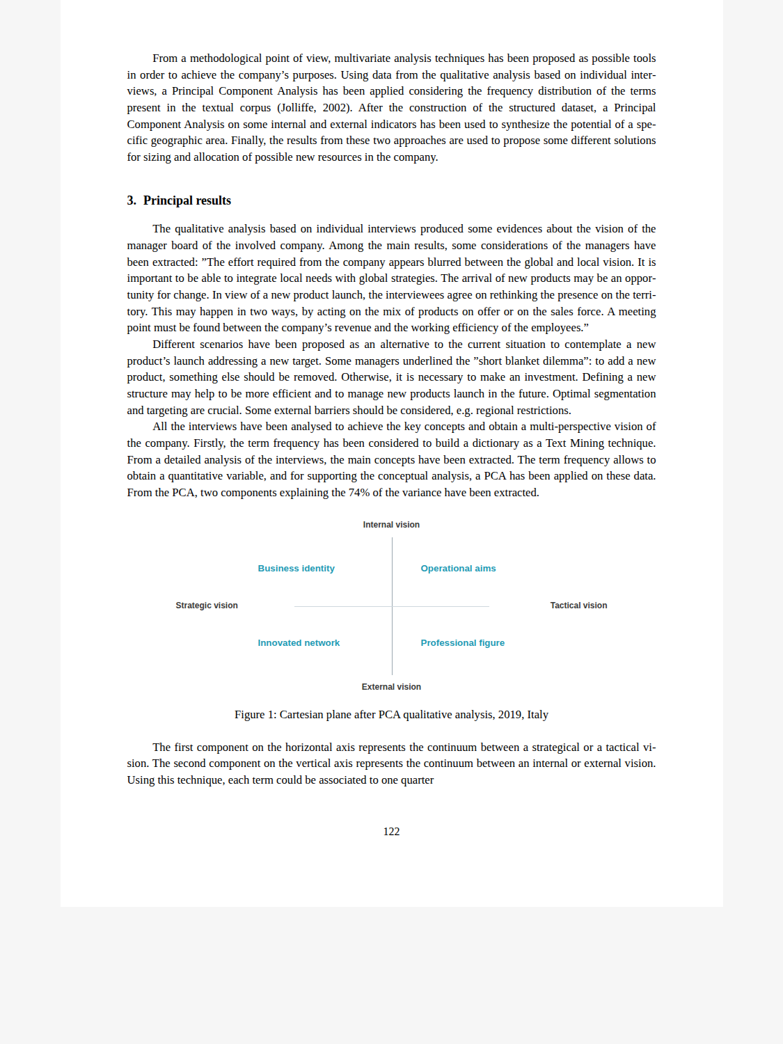From a methodological point of view, multivariate analysis techniques has been proposed as possible tools in order to achieve the company’s purposes. Using data from the qualitative analysis based on individual interviews, a Principal Component Analysis has been applied considering the frequency distribution of the terms present in the textual corpus (Jolliffe, 2002). After the construction of the structured dataset, a Principal Component Analysis on some internal and external indicators has been used to synthesize the potential of a specific geographic area. Finally, the results from these two approaches are used to propose some different solutions for sizing and allocation of possible new resources in the company.
3. Principal results
The qualitative analysis based on individual interviews produced some evidences about the vision of the manager board of the involved company. Among the main results, some considerations of the managers have been extracted: ”The effort required from the company appears blurred between the global and local vision. It is important to be able to integrate local needs with global strategies. The arrival of new products may be an opportunity for change. In view of a new product launch, the interviewees agree on rethinking the presence on the territory. This may happen in two ways, by acting on the mix of products on offer or on the sales force. A meeting point must be found between the company’s revenue and the working efficiency of the employees.”
Different scenarios have been proposed as an alternative to the current situation to contemplate a new product’s launch addressing a new target. Some managers underlined the ”short blanket dilemma”: to add a new product, something else should be removed. Otherwise, it is necessary to make an investment. Defining a new structure may help to be more efficient and to manage new products launch in the future. Optimal segmentation and targeting are crucial. Some external barriers should be considered, e.g. regional restrictions.
All the interviews have been analysed to achieve the key concepts and obtain a multi-perspective vision of the company. Firstly, the term frequency has been considered to build a dictionary as a Text Mining technique. From a detailed analysis of the interviews, the main concepts have been extracted. The term frequency allows to obtain a quantitative variable, and for supporting the conceptual analysis, a PCA has been applied on these data. From the PCA, two components explaining the 74% of the variance have been extracted.
Internal vision
External vision
Strategic vision
Tactical vision
Business identity
Operational aims
Innovated network
Professional figure
Figure 1: Cartesian plane after PCA qualitative analysis, 2019, Italy
The first component on the horizontal axis represents the continuum between a strategical or a tactical vision. The second component on the vertical axis represents the continuum between an internal or external vision. Using this technique, each term could be associated to one quarter
122